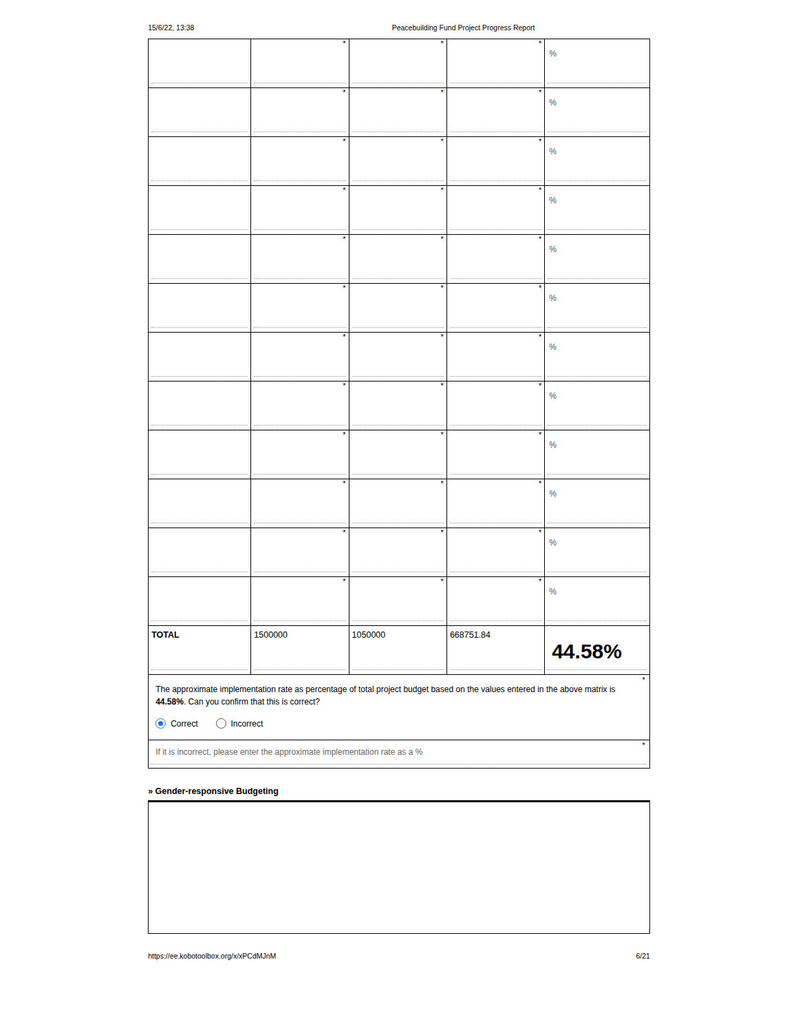15/6/22, 13:38 Peacebuilding Fund Project Progress Report
| | * | * | * | % |
| | * | * | * | % |
| | * | * | * | % |
| | * | * | * | % |
| | * | * | * | % |
| | * | * | * | % |
| | * | * | * | % |
| | * | * | * | % |
| | * | * | * | % |
| | * | * | * | % |
| | * | * | * | % |
| | * | * | * | % |
| TOTAL | 1500000 | 1050000 | 668751.84 | 44.58% |
* The approximate implementation rate as percentage of total project budget based on the values entered in the above matrix is 44.58%. Can you confirm that this is correct?
Correct Incorrect
* If it is incorrect, please enter the approximate implementation rate as a %
» Gender-responsive Budgeting
https://ee.kobotoolbox.org/x/xPCdMJnM 6/21